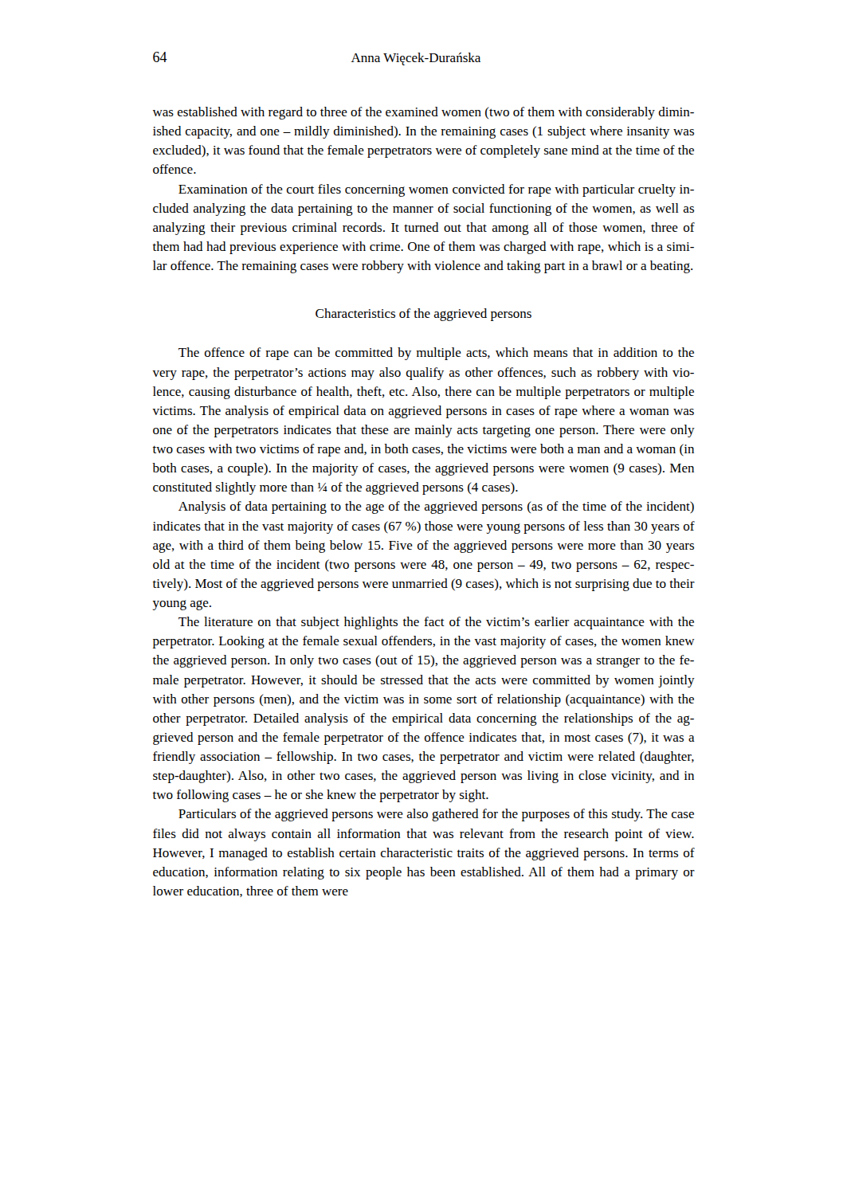64 Anna Więcek-Durańska
was established with regard to three of the examined women (two of them with considerably diminished capacity, and one – mildly diminished). In the remaining cases (1 subject where insanity was excluded), it was found that the female perpetrators were of completely sane mind at the time of the offence.
Examination of the court files concerning women convicted for rape with particular cruelty included analyzing the data pertaining to the manner of social functioning of the women, as well as analyzing their previous criminal records. It turned out that among all of those women, three of them had had previous experience with crime. One of them was charged with rape, which is a similar offence. The remaining cases were robbery with violence and taking part in a brawl or a beating.
Characteristics of the aggrieved persons
The offence of rape can be committed by multiple acts, which means that in addition to the very rape, the perpetrator’s actions may also qualify as other offences, such as robbery with violence, causing disturbance of health, theft, etc. Also, there can be multiple perpetrators or multiple victims. The analysis of empirical data on aggrieved persons in cases of rape where a woman was one of the perpetrators indicates that these are mainly acts targeting one person. There were only two cases with two victims of rape and, in both cases, the victims were both a man and a woman (in both cases, a couple). In the majority of cases, the aggrieved persons were women (9 cases). Men constituted slightly more than ¼ of the aggrieved persons (4 cases).
Analysis of data pertaining to the age of the aggrieved persons (as of the time of the incident) indicates that in the vast majority of cases (67 %) those were young persons of less than 30 years of age, with a third of them being below 15. Five of the aggrieved persons were more than 30 years old at the time of the incident (two persons were 48, one person – 49, two persons – 62, respectively). Most of the aggrieved persons were unmarried (9 cases), which is not surprising due to their young age.
The literature on that subject highlights the fact of the victim’s earlier acquaintance with the perpetrator. Looking at the female sexual offenders, in the vast majority of cases, the women knew the aggrieved person. In only two cases (out of 15), the aggrieved person was a stranger to the female perpetrator. However, it should be stressed that the acts were committed by women jointly with other persons (men), and the victim was in some sort of relationship (acquaintance) with the other perpetrator. Detailed analysis of the empirical data concerning the relationships of the aggrieved person and the female perpetrator of the offence indicates that, in most cases (7), it was a friendly association – fellowship. In two cases, the perpetrator and victim were related (daughter, step-daughter). Also, in other two cases, the aggrieved person was living in close vicinity, and in two following cases – he or she knew the perpetrator by sight.
Particulars of the aggrieved persons were also gathered for the purposes of this study. The case files did not always contain all information that was relevant from the research point of view. However, I managed to establish certain characteristic traits of the aggrieved persons. In terms of education, information relating to six people has been established. All of them had a primary or lower education, three of them were